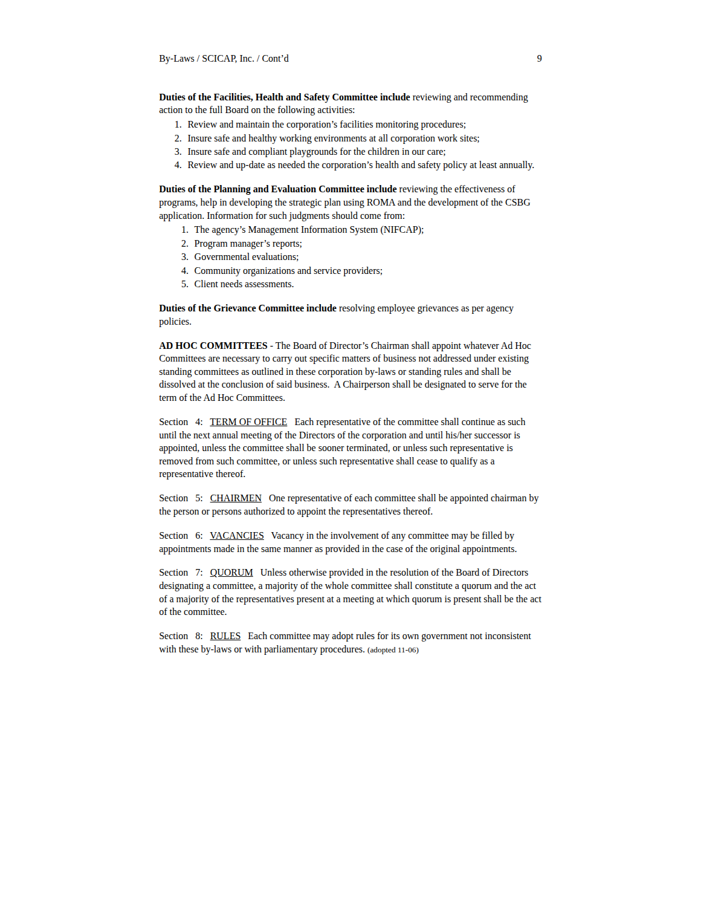By-Laws / SCICAP, Inc. / Cont’d
9
Duties of the Facilities, Health and Safety Committee include reviewing and recommending action to the full Board on the following activities:
Review and maintain the corporation’s facilities monitoring procedures;
Insure safe and healthy working environments at all corporation work sites;
Insure safe and compliant playgrounds for the children in our care;
Review and up-date as needed the corporation’s health and safety policy at least annually.
Duties of the Planning and Evaluation Committee include reviewing the effectiveness of programs, help in developing the strategic plan using ROMA and the development of the CSBG application. Information for such judgments should come from:
The agency’s Management Information System (NIFCAP);
Program manager’s reports;
Governmental evaluations;
Community organizations and service providers;
Client needs assessments.
Duties of the Grievance Committee include resolving employee grievances as per agency policies.
AD HOC COMMITTEES - The Board of Director’s Chairman shall appoint whatever Ad Hoc Committees are necessary to carry out specific matters of business not addressed under existing standing committees as outlined in these corporation by-laws or standing rules and shall be dissolved at the conclusion of said business. A Chairperson shall be designated to serve for the term of the Ad Hoc Committees.
Section 4: TERM OF OFFICE Each representative of the committee shall continue as such until the next annual meeting of the Directors of the corporation and until his/her successor is appointed, unless the committee shall be sooner terminated, or unless such representative is removed from such committee, or unless such representative shall cease to qualify as a representative thereof.
Section 5: CHAIRMEN One representative of each committee shall be appointed chairman by the person or persons authorized to appoint the representatives thereof.
Section 6: VACANCIES Vacancy in the involvement of any committee may be filled by appointments made in the same manner as provided in the case of the original appointments.
Section 7: QUORUM Unless otherwise provided in the resolution of the Board of Directors designating a committee, a majority of the whole committee shall constitute a quorum and the act of a majority of the representatives present at a meeting at which quorum is present shall be the act of the committee.
Section 8: RULES Each committee may adopt rules for its own government not inconsistent with these by-laws or with parliamentary procedures. (adopted 11-06)